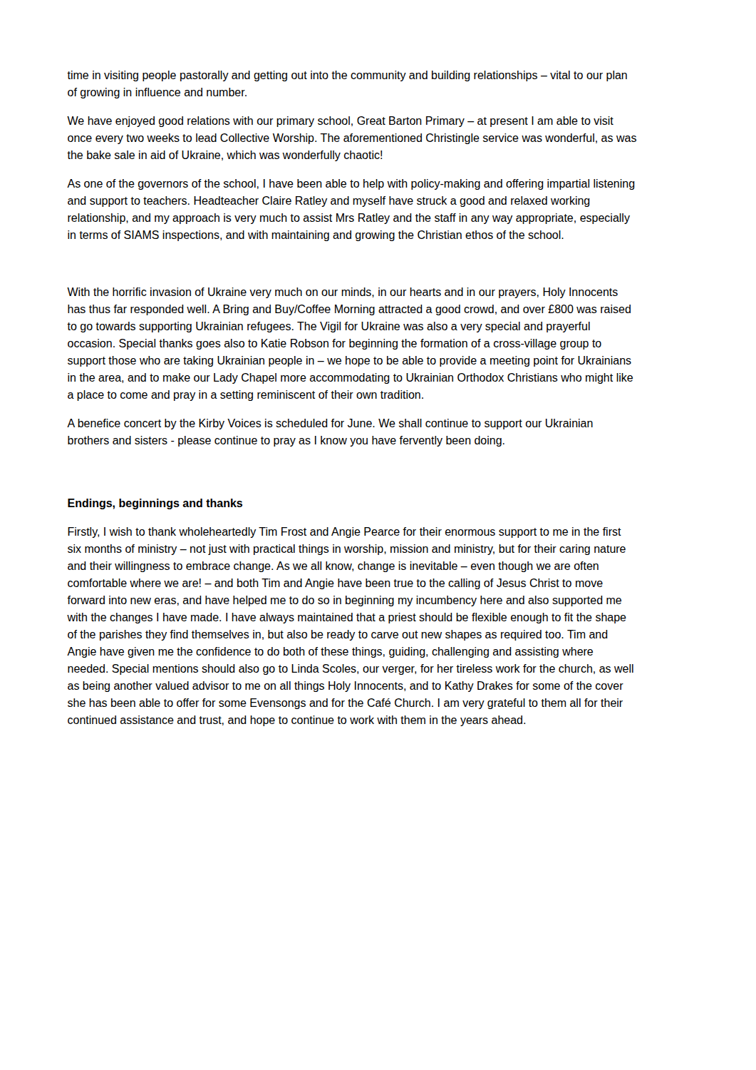time in visiting people pastorally and getting out into the community and building relationships – vital to our plan of growing in influence and number.
We have enjoyed good relations with our primary school, Great Barton Primary – at present I am able to visit once every two weeks to lead Collective Worship. The aforementioned Christingle service was wonderful, as was the bake sale in aid of Ukraine, which was wonderfully chaotic!
As one of the governors of the school, I have been able to help with policy-making and offering impartial listening and support to teachers. Headteacher Claire Ratley and myself have struck a good and relaxed working relationship, and my approach is very much to assist Mrs Ratley and the staff in any way appropriate, especially in terms of SIAMS inspections, and with maintaining and growing the Christian ethos of the school.
With the horrific invasion of Ukraine very much on our minds, in our hearts and in our prayers, Holy Innocents has thus far responded well. A Bring and Buy/Coffee Morning attracted a good crowd, and over £800 was raised to go towards supporting Ukrainian refugees. The Vigil for Ukraine was also a very special and prayerful occasion. Special thanks goes also to Katie Robson for beginning the formation of a cross-village group to support those who are taking Ukrainian people in – we hope to be able to provide a meeting point for Ukrainians in the area, and to make our Lady Chapel more accommodating to Ukrainian Orthodox Christians who might like a place to come and pray in a setting reminiscent of their own tradition.
A benefice concert by the Kirby Voices is scheduled for June. We shall continue to support our Ukrainian brothers and sisters - please continue to pray as I know you have fervently been doing.
Endings, beginnings and thanks
Firstly, I wish to thank wholeheartedly Tim Frost and Angie Pearce for their enormous support to me in the first six months of ministry – not just with practical things in worship, mission and ministry, but for their caring nature and their willingness to embrace change. As we all know, change is inevitable – even though we are often comfortable where we are! – and both Tim and Angie have been true to the calling of Jesus Christ to move forward into new eras, and have helped me to do so in beginning my incumbency here and also supported me with the changes I have made. I have always maintained that a priest should be flexible enough to fit the shape of the parishes they find themselves in, but also be ready to carve out new shapes as required too. Tim and Angie have given me the confidence to do both of these things, guiding, challenging and assisting where needed. Special mentions should also go to Linda Scoles, our verger, for her tireless work for the church, as well as being another valued advisor to me on all things Holy Innocents, and to Kathy Drakes for some of the cover she has been able to offer for some Evensongs and for the Café Church. I am very grateful to them all for their continued assistance and trust, and hope to continue to work with them in the years ahead.